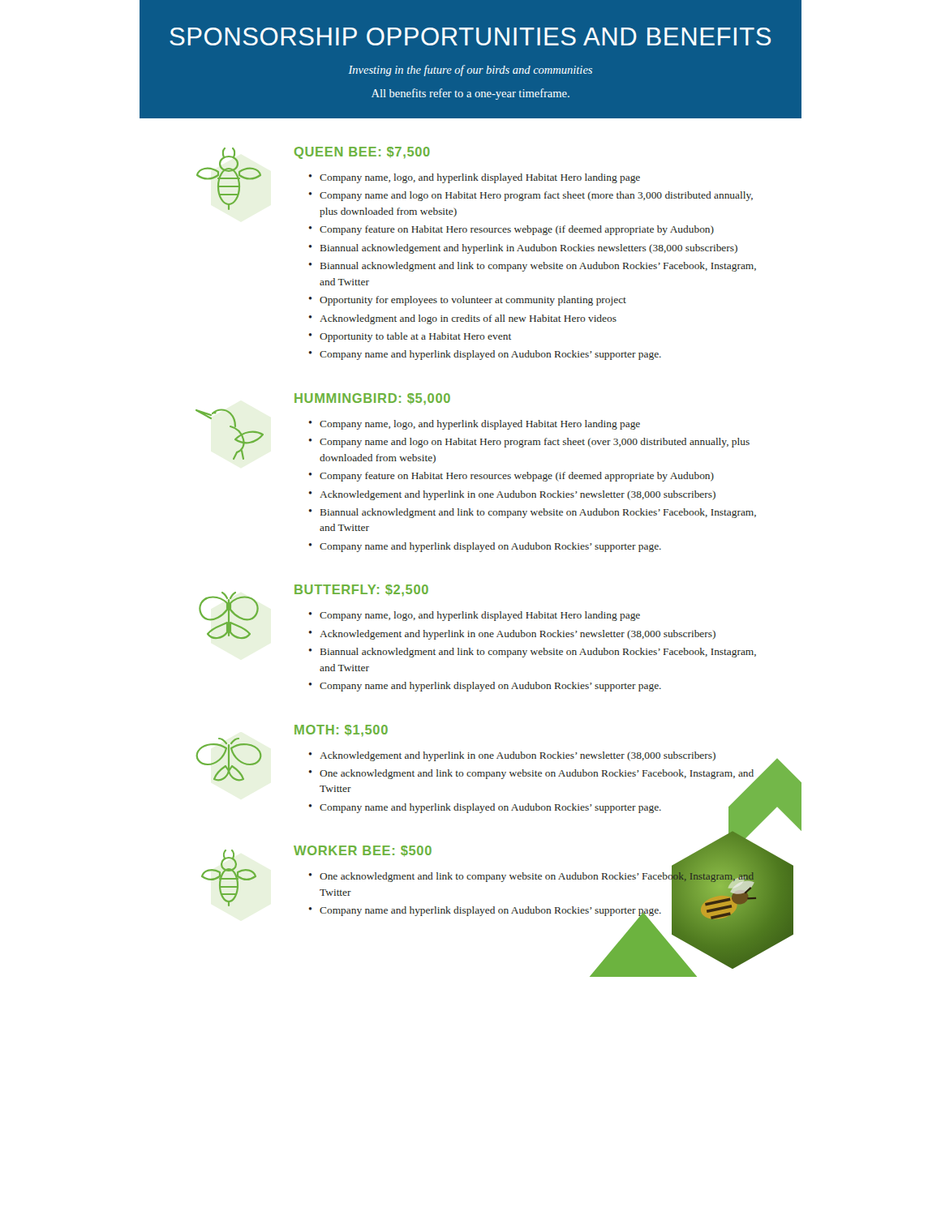Sponsorship Opportunities and Benefits
Investing in the future of our birds and communities
All benefits refer to a one-year timeframe.
Queen Bee: $7,500
Company name, logo, and hyperlink displayed Habitat Hero landing page
Company name and logo on Habitat Hero program fact sheet (more than 3,000 distributed annually, plus downloaded from website)
Company feature on Habitat Hero resources webpage (if deemed appropriate by Audubon)
Biannual acknowledgement and hyperlink in Audubon Rockies newsletters (38,000 subscribers)
Biannual acknowledgment and link to company website on Audubon Rockies’ Facebook, Instagram, and Twitter
Opportunity for employees to volunteer at community planting project
Acknowledgment and logo in credits of all new Habitat Hero videos
Opportunity to table at a Habitat Hero event
Company name and hyperlink displayed on Audubon Rockies’ supporter page.
Hummingbird: $5,000
Company name, logo, and hyperlink displayed Habitat Hero landing page
Company name and logo on Habitat Hero program fact sheet (over 3,000 distributed annually, plus downloaded from website)
Company feature on Habitat Hero resources webpage (if deemed appropriate by Audubon)
Acknowledgement and hyperlink in one Audubon Rockies’ newsletter (38,000 subscribers)
Biannual acknowledgment and link to company website on Audubon Rockies’ Facebook, Instagram, and Twitter
Company name and hyperlink displayed on Audubon Rockies’ supporter page.
Butterfly: $2,500
Company name, logo, and hyperlink displayed Habitat Hero landing page
Acknowledgement and hyperlink in one Audubon Rockies’ newsletter (38,000 subscribers)
Biannual acknowledgment and link to company website on Audubon Rockies’ Facebook, Instagram, and Twitter
Company name and hyperlink displayed on Audubon Rockies’ supporter page.
Moth: $1,500
Acknowledgement and hyperlink in one Audubon Rockies’ newsletter (38,000 subscribers)
One acknowledgment and link to company website on Audubon Rockies’ Facebook, Instagram, and Twitter
Company name and hyperlink displayed on Audubon Rockies’ supporter page.
Worker Bee: $500
One acknowledgment and link to company website on Audubon Rockies’ Facebook, Instagram, and Twitter
Company name and hyperlink displayed on Audubon Rockies’ supporter page.